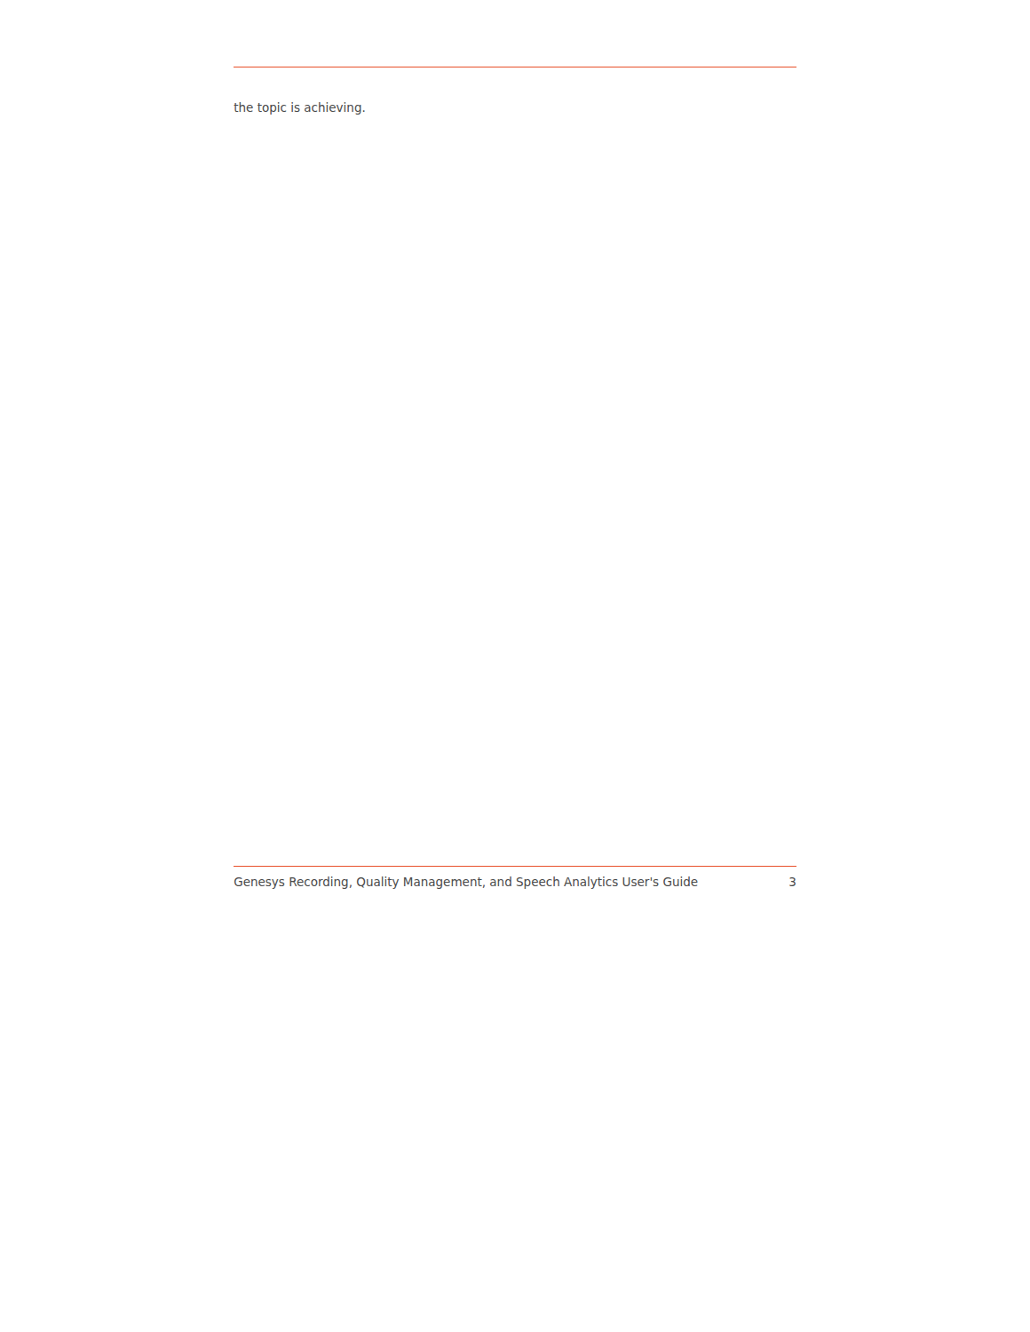the topic is achieving.
Genesys Recording, Quality Management, and Speech Analytics User's Guide 3